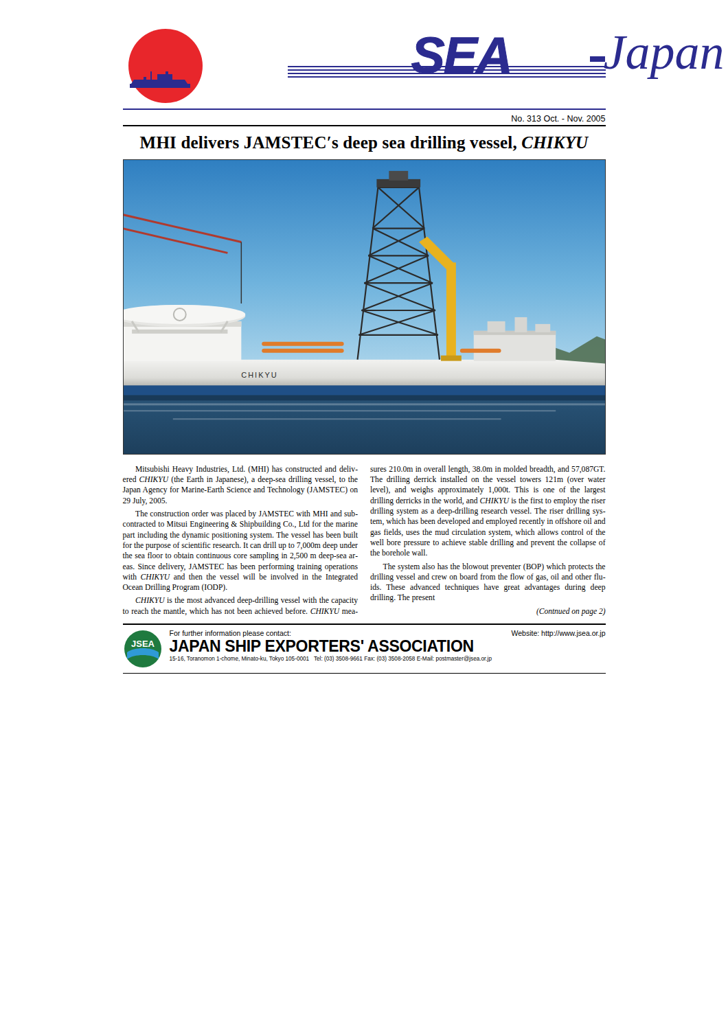SEA
Japan
No. 313 Oct. - Nov. 2005
MHI delivers JAMSTEC′s deep sea drilling vessel, CHIKYU
CHIKYU
Mitsubishi Heavy Industries, Ltd. (MHI) has constructed and delivered CHIKYU (the Earth in Japanese), a deep-sea drilling vessel, to the Japan Agency for Marine-Earth Science and Technology (JAMSTEC) on 29 July, 2005.
The construction order was placed by JAMSTEC with MHI and subcontracted to Mitsui Engineering & Shipbuilding Co., Ltd for the marine part including the dynamic positioning system. The vessel has been built for the purpose of scientific research. It can drill up to 7,000m deep under the sea floor to obtain continuous core sampling in 2,500 m deep-sea areas. Since delivery, JAMSTEC has been performing training operations with CHIKYU and then the vessel will be involved in the Integrated Ocean Drilling Program (IODP).
CHIKYU is the most advanced deep-drilling vessel with the capacity to reach the mantle, which has not been achieved before. CHIKYU measures 210.0m in overall length, 38.0m in molded breadth, and 57,087GT. The drilling derrick installed on the vessel towers 121m (over water level), and weighs approximately 1,000t. This is one of the largest drilling derricks in the world, and CHIKYU is the first to employ the riser drilling system as a deep-drilling research vessel. The riser drilling system, which has been developed and employed recently in offshore oil and gas fields, uses the mud circulation system, which allows control of the well bore pressure to achieve stable drilling and prevent the collapse of the borehole wall.
The system also has the blowout preventer (BOP) which protects the drilling vessel and crew on board from the flow of gas, oil and other fluids. These advanced techniques have great advantages during deep drilling. The present
(Contnued on page 2)
JSEA
For further information please contact: Website: http://www.jsea.or.jp
JAPAN SHIP EXPORTERS' ASSOCIATION
15-16, Toranomon 1-chome, Minato-ku, Tokyo 105-0001 Tel: (03) 3508-9661 Fax: (03) 3508-2058 E-Mail: postmaster@jsea.or.jp